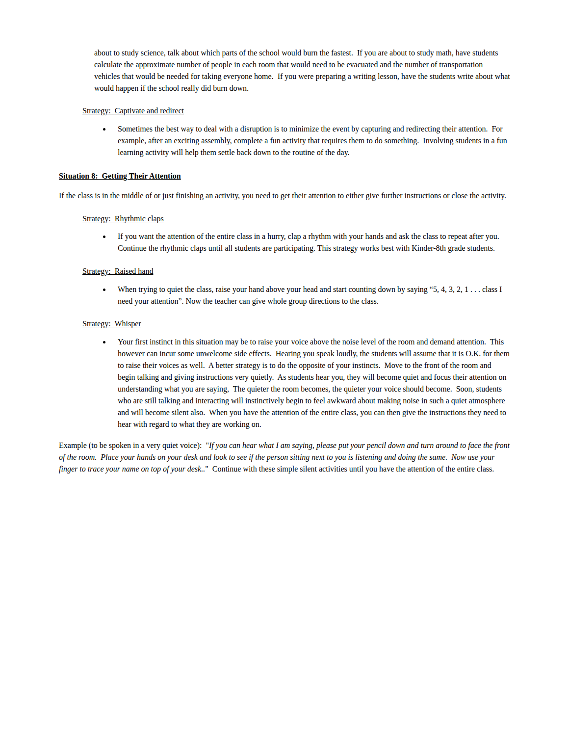about to study science, talk about which parts of the school would burn the fastest. If you are about to study math, have students calculate the approximate number of people in each room that would need to be evacuated and the number of transportation vehicles that would be needed for taking everyone home. If you were preparing a writing lesson, have the students write about what would happen if the school really did burn down.
Strategy: Captivate and redirect
Sometimes the best way to deal with a disruption is to minimize the event by capturing and redirecting their attention. For example, after an exciting assembly, complete a fun activity that requires them to do something. Involving students in a fun learning activity will help them settle back down to the routine of the day.
Situation 8: Getting Their Attention
If the class is in the middle of or just finishing an activity, you need to get their attention to either give further instructions or close the activity.
Strategy: Rhythmic claps
If you want the attention of the entire class in a hurry, clap a rhythm with your hands and ask the class to repeat after you. Continue the rhythmic claps until all students are participating. This strategy works best with Kinder-8th grade students.
Strategy: Raised hand
When trying to quiet the class, raise your hand above your head and start counting down by saying “5, 4, 3, 2, 1 . . . class I need your attention”. Now the teacher can give whole group directions to the class.
Strategy: Whisper
Your first instinct in this situation may be to raise your voice above the noise level of the room and demand attention. This however can incur some unwelcome side effects. Hearing you speak loudly, the students will assume that it is O.K. for them to raise their voices as well. A better strategy is to do the opposite of your instincts. Move to the front of the room and begin talking and giving instructions very quietly. As students hear you, they will become quiet and focus their attention on understanding what you are saying, The quieter the room becomes, the quieter your voice should become. Soon, students who are still talking and interacting will instinctively begin to feel awkward about making noise in such a quiet atmosphere and will become silent also. When you have the attention of the entire class, you can then give the instructions they need to hear with regard to what they are working on.
Example (to be spoken in a very quiet voice): "If you can hear what I am saying, please put your pencil down and turn around to face the front of the room. Place your hands on your desk and look to see if the person sitting next to you is listening and doing the same. Now use your finger to trace your name on top of your desk.." Continue with these simple silent activities until you have the attention of the entire class.